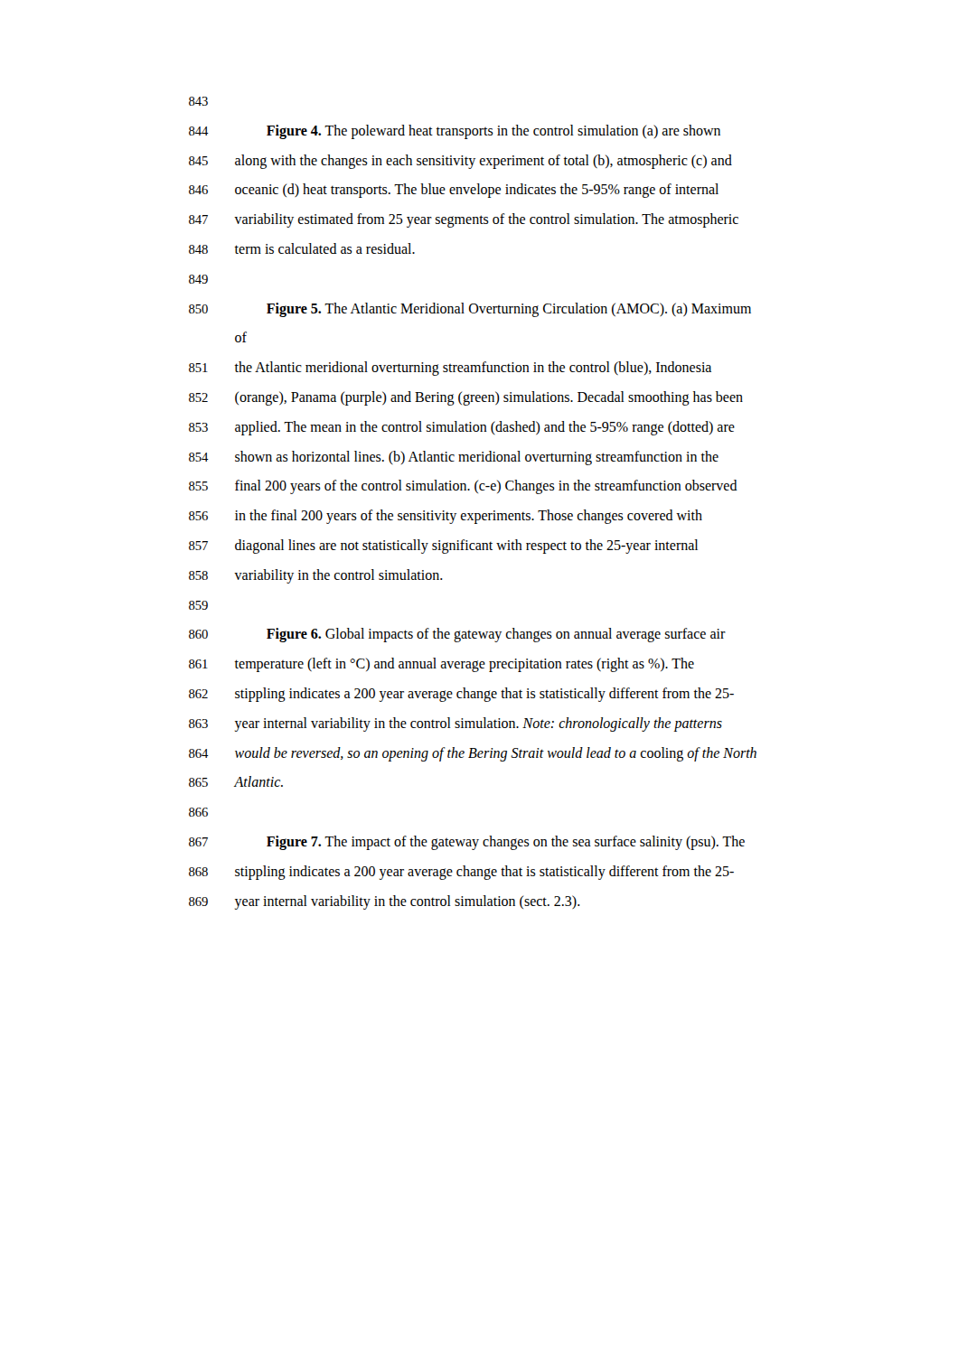Figure 4. The poleward heat transports in the control simulation (a) are shown
along with the changes in each sensitivity experiment of total (b), atmospheric (c) and
oceanic (d) heat transports. The blue envelope indicates the 5-95% range of internal
variability estimated from 25 year segments of the control simulation. The atmospheric
term is calculated as a residual.
Figure 5. The Atlantic Meridional Overturning Circulation (AMOC). (a) Maximum of
the Atlantic meridional overturning streamfunction in the control (blue), Indonesia
(orange), Panama (purple) and Bering (green) simulations. Decadal smoothing has been
applied. The mean in the control simulation (dashed) and the 5-95% range (dotted) are
shown as horizontal lines. (b) Atlantic meridional overturning streamfunction in the
final 200 years of the control simulation. (c-e) Changes in the streamfunction observed
in the final 200 years of the sensitivity experiments. Those changes covered with
diagonal lines are not statistically significant with respect to the 25-year internal
variability in the control simulation.
Figure 6. Global impacts of the gateway changes on annual average surface air
temperature (left in °C) and annual average precipitation rates (right as %). The
stippling indicates a 200 year average change that is statistically different from the 25-
year internal variability in the control simulation. Note: chronologically the patterns
would be reversed, so an opening of the Bering Strait would lead to a cooling of the North
Atlantic.
Figure 7. The impact of the gateway changes on the sea surface salinity (psu). The
stippling indicates a 200 year average change that is statistically different from the 25-
year internal variability in the control simulation (sect. 2.3).